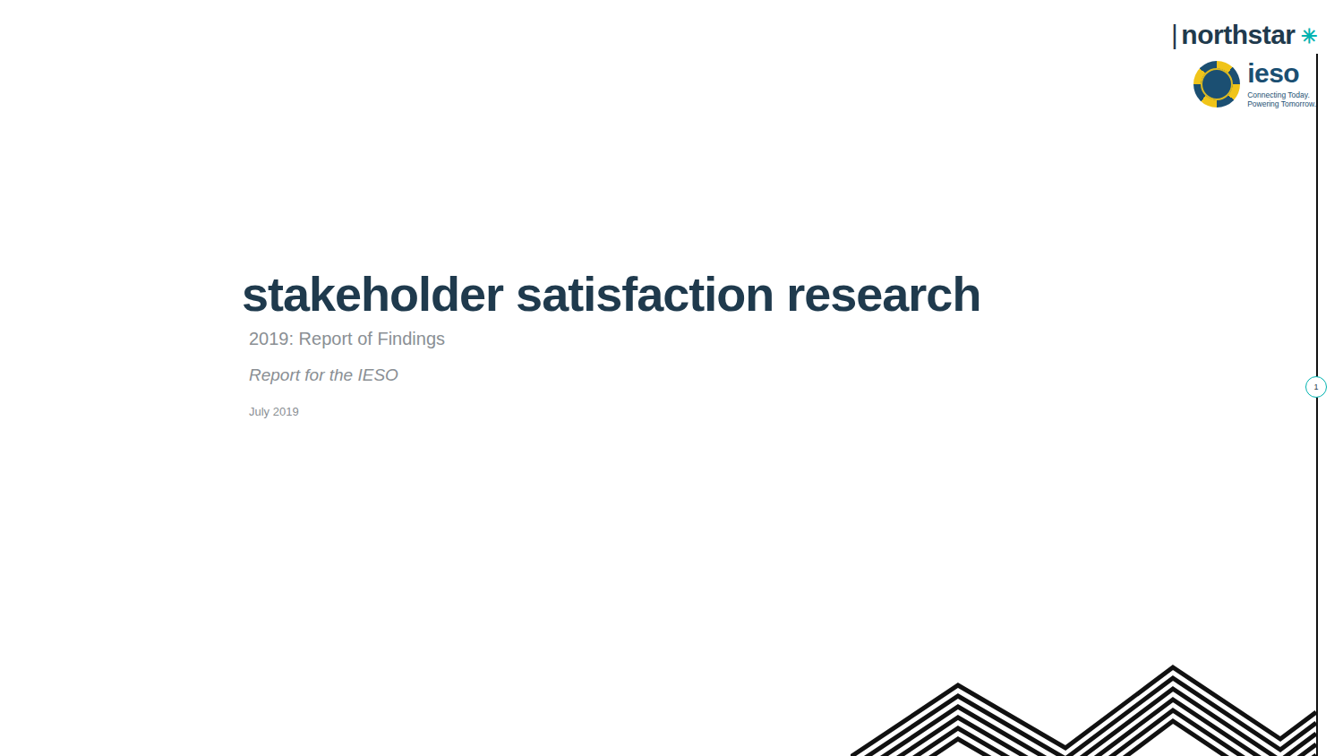|northstar✳
ieso
Connecting Today.
Powering Tomorrow.
1
stakeholder satisfaction research
2019: Report of Findings
Report for the IESO
July 2019